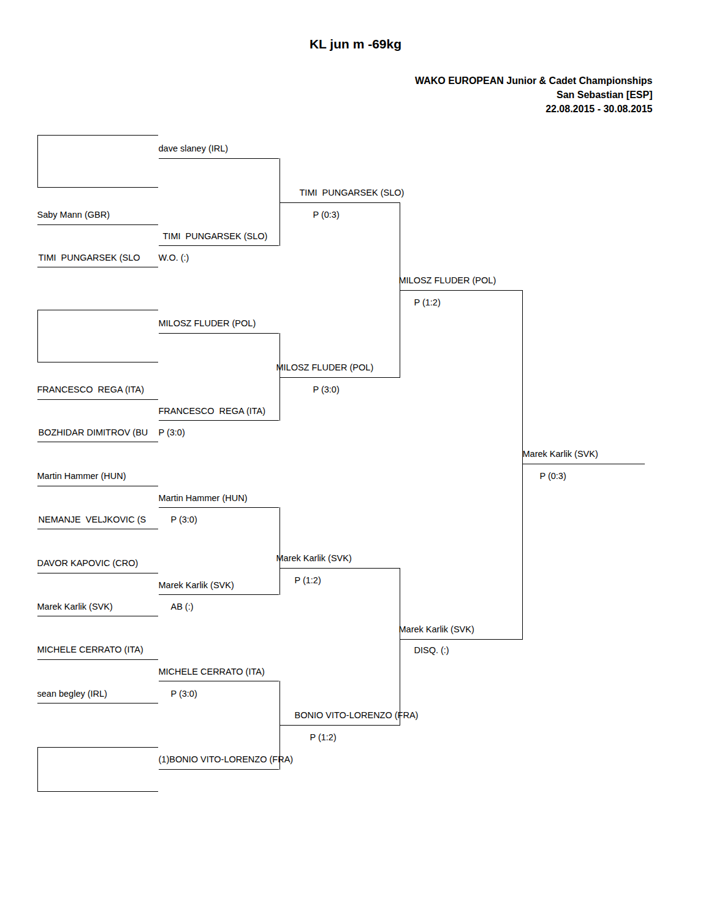KL jun m -69kg
WAKO EUROPEAN Junior & Cadet Championships
San Sebastian [ESP]
22.08.2015 - 30.08.2015
dave slaney (IRL)
Saby Mann (GBR)
TIMI PUNGARSEK (SLO)
TIMI PUNGARSEK (SLO
W.O. (:)
TIMI PUNGARSEK (SLO)
P (0:3)
MILOSZ FLUDER (POL)
FRANCESCO REGA (ITA)
FRANCESCO REGA (ITA)
BOZHIDAR DIMITROV (BU
P (3:0)
MILOSZ FLUDER (POL)
P (3:0)
MILOSZ FLUDER (POL)
P (1:2)
Martin Hammer (HUN)
Martin Hammer (HUN)
NEMANJE VELJKOVIC (S
P (3:0)
DAVOR KAPOVIC (CRO)
Marek Karlik (SVK)
Marek Karlik (SVK)
AB (:)
Marek Karlik (SVK)
P (1:2)
MICHELE CERRATO (ITA)
MICHELE CERRATO (ITA)
sean begley (IRL)
P (3:0)
(1)BONIO VITO-LORENZO (FRA)
BONIO VITO-LORENZO (FRA)
P (1:2)
Marek Karlik (SVK)
DISQ. (:)
Marek Karlik (SVK)
P (0:3)